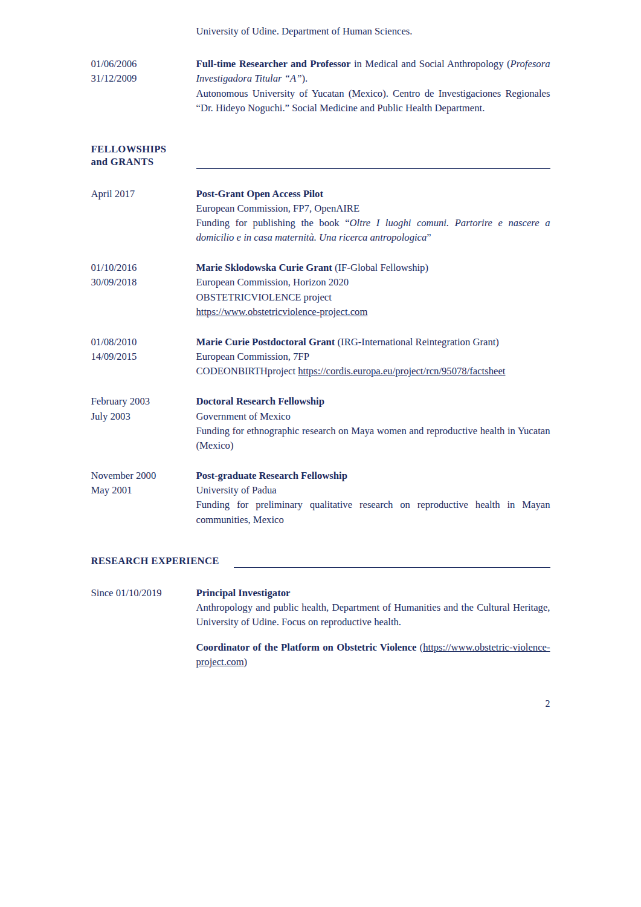University of Udine. Department of Human Sciences.
01/06/2006
31/12/2009
Full-time Researcher and Professor in Medical and Social Anthropology (Profesora Investigadora Titular “A”).
Autonomous University of Yucatan (Mexico). Centro de Investigaciones Regionales “Dr. Hideyo Noguchi.” Social Medicine and Public Health Department.
FELLOWSHIPS
and GRANTS
April 2017
Post-Grant Open Access Pilot
European Commission, FP7, OpenAIRE
Funding for publishing the book “Oltre I luoghi comuni. Partorire e nascere a domicilio e in casa maternità. Una ricerca antropologica”
01/10/2016
30/09/2018
Marie Sklodowska Curie Grant (IF-Global Fellowship)
European Commission, Horizon 2020
OBSTETRICVIOLENCE project
https://www.obstetricviolence-project.com
01/08/2010
14/09/2015
Marie Curie Postdoctoral Grant (IRG-International Reintegration Grant)
European Commission, 7FP
CODEONBIRTHproject https://cordis.europa.eu/project/rcn/95078/factsheet
February 2003
July 2003
Doctoral Research Fellowship
Government of Mexico
Funding for ethnographic research on Maya women and reproductive health in Yucatan (Mexico)
November 2000
May 2001
Post-graduate Research Fellowship
University of Padua
Funding for preliminary qualitative research on reproductive health in Mayan communities, Mexico
RESEARCH EXPERIENCE
Since 01/10/2019
Principal Investigator
Anthropology and public health, Department of Humanities and the Cultural Heritage, University of Udine. Focus on reproductive health.
Coordinator of the Platform on Obstetric Violence (https://www.obstetric-violence-project.com)
2